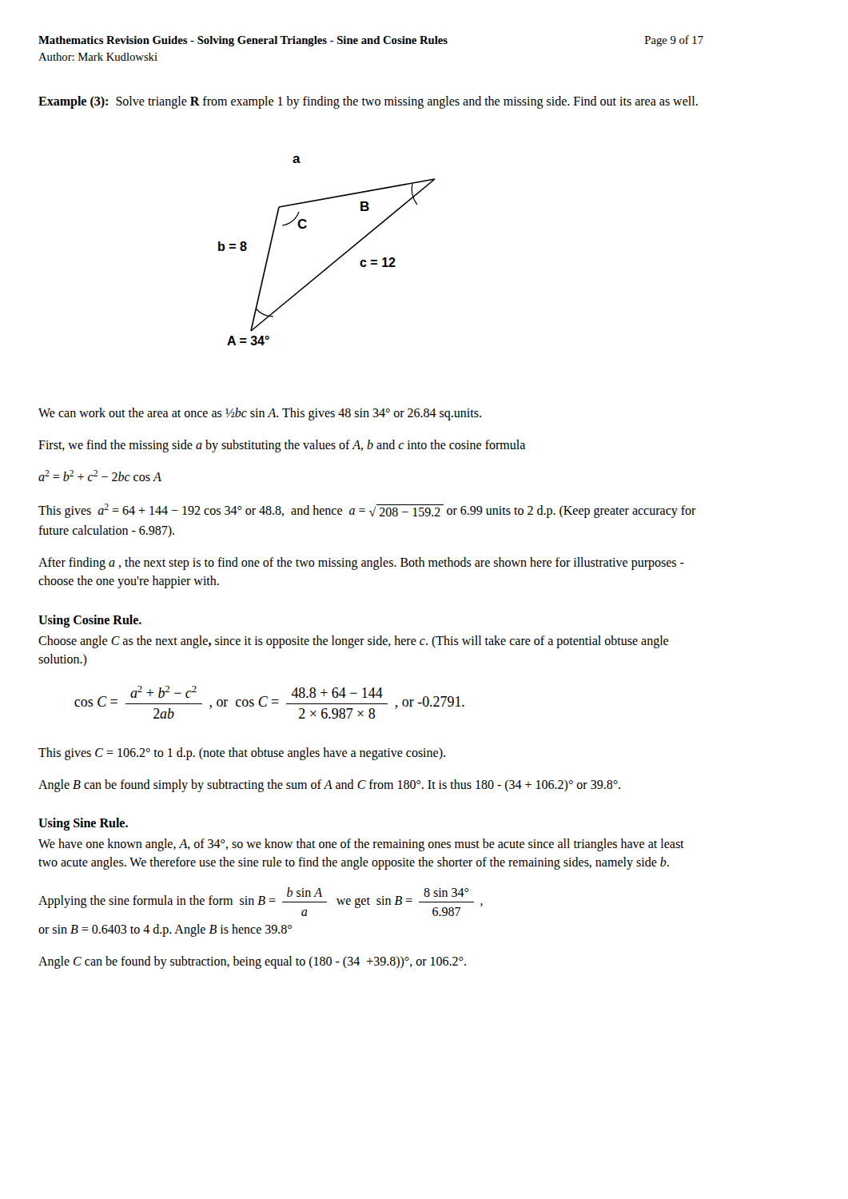Mathematics Revision Guides - Solving General Triangles - Sine and Cosine Rules
Author: Mark Kudlowski
Page 9 of 17
Example (3): Solve triangle R from example 1 by finding the two missing angles and the missing side. Find out its area as well.
a b = 8 c = 12 C B A = 34°
We can work out the area at once as ½bc sin A. This gives 48 sin 34° or 26.84 sq.units.
First, we find the missing side a by substituting the values of A, b and c into the cosine formula
a2 = b2 + c2 − 2bc cos A
This gives a2 = 64 + 144 − 192 cos 34° or 48.8, and hence a = √208 − 159.2 or 6.99 units to 2 d.p. (Keep greater accuracy for future calculation - 6.987).
After finding a , the next step is to find one of the two missing angles. Both methods are shown here for illustrative purposes - choose the one you're happier with.
Using Cosine Rule.
Choose angle C as the next angle, since it is opposite the longer side, here c. (This will take care of a potential obtuse angle solution.)
cos C = a2 + b2 − c22ab , or cos C = 48.8 + 64 − 1442 × 6.987 × 8 , or -0.2791.
This gives C = 106.2° to 1 d.p. (note that obtuse angles have a negative cosine).
Angle B can be found simply by subtracting the sum of A and C from 180°. It is thus 180 - (34 + 106.2)° or 39.8°.
Using Sine Rule.
We have one known angle, A, of 34°, so we know that one of the remaining ones must be acute since all triangles have at least two acute angles. We therefore use the sine rule to find the angle opposite the shorter of the remaining sides, namely side b.
Applying the sine formula in the form sin B = b sin A a we get sin B = 8 sin 34°6.987 ,
or sin B = 0.6403 to 4 d.p. Angle B is hence 39.8°
Angle C can be found by subtraction, being equal to (180 - (34 +39.8))°, or 106.2°.